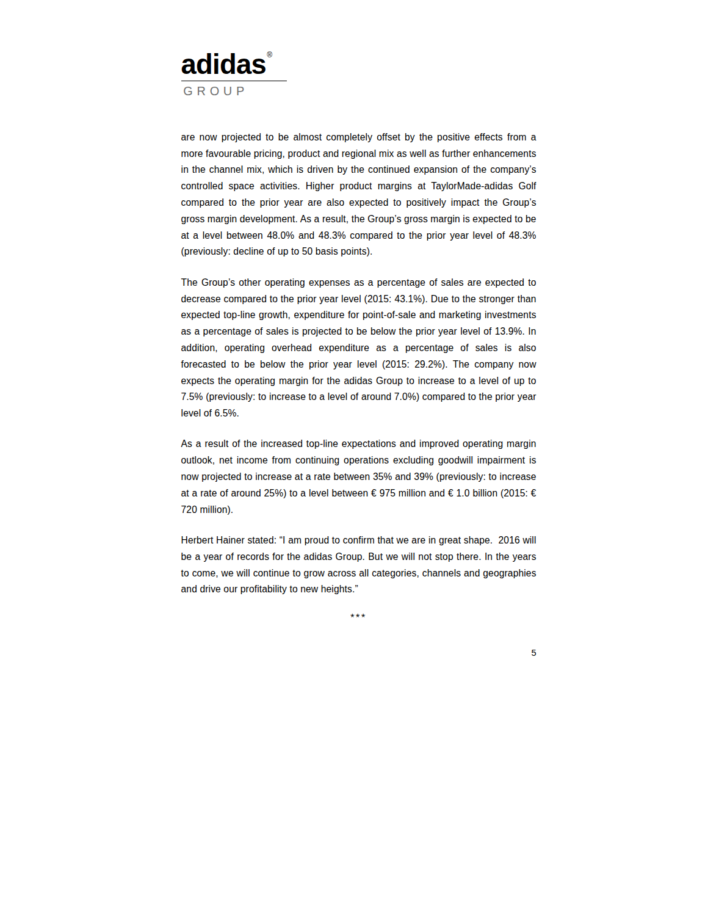adidas®
GROUP
are now projected to be almost completely offset by the positive effects from a more favourable pricing, product and regional mix as well as further enhancements in the channel mix, which is driven by the continued expansion of the company’s controlled space activities. Higher product margins at TaylorMade-adidas Golf compared to the prior year are also expected to positively impact the Group’s gross margin development. As a result, the Group’s gross margin is expected to be at a level between 48.0% and 48.3% compared to the prior year level of 48.3% (previously: decline of up to 50 basis points).
The Group’s other operating expenses as a percentage of sales are expected to decrease compared to the prior year level (2015: 43.1%). Due to the stronger than expected top-line growth, expenditure for point-of-sale and marketing investments as a percentage of sales is projected to be below the prior year level of 13.9%. In addition, operating overhead expenditure as a percentage of sales is also forecasted to be below the prior year level (2015: 29.2%). The company now expects the operating margin for the adidas Group to increase to a level of up to 7.5% (previously: to increase to a level of around 7.0%) compared to the prior year level of 6.5%.
As a result of the increased top-line expectations and improved operating margin outlook, net income from continuing operations excluding goodwill impairment is now projected to increase at a rate between 35% and 39% (previously: to increase at a rate of around 25%) to a level between € 975 million and € 1.0 billion (2015: € 720 million).
Herbert Hainer stated: “I am proud to confirm that we are in great shape. 2016 will be a year of records for the adidas Group. But we will not stop there. In the years to come, we will continue to grow across all categories, channels and geographies and drive our profitability to new heights.”
***
5